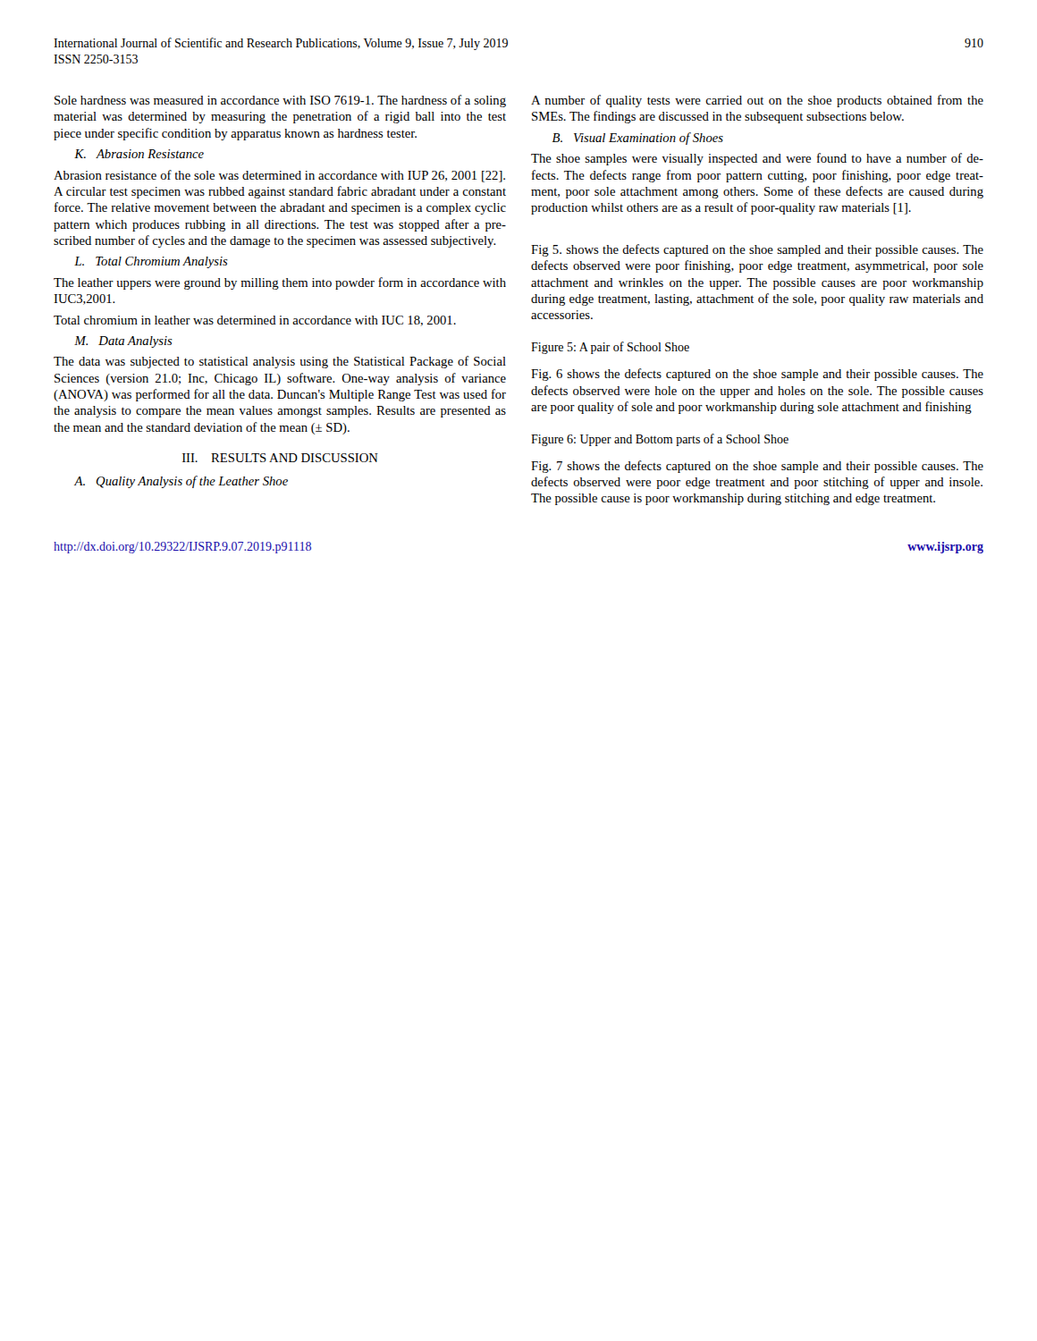International Journal of Scientific and Research Publications, Volume 9, Issue 7, July 2019
ISSN 2250-3153
910
Sole hardness was measured in accordance with ISO 7619-1. The hardness of a soling material was determined by measuring the penetration of a rigid ball into the test piece under specific condition by apparatus known as hardness tester.
K. Abrasion Resistance
Abrasion resistance of the sole was determined in accordance with IUP 26, 2001 [22]. A circular test specimen was rubbed against standard fabric abradant under a constant force. The relative movement between the abradant and specimen is a complex cyclic pattern which produces rubbing in all directions. The test was stopped after a prescribed number of cycles and the damage to the specimen was assessed subjectively.
L. Total Chromium Analysis
The leather uppers were ground by milling them into powder form in accordance with IUC3,2001.
Total chromium in leather was determined in accordance with IUC 18, 2001.
M. Data Analysis
The data was subjected to statistical analysis using the Statistical Package of Social Sciences (version 21.0; Inc, Chicago IL) software. One-way analysis of variance (ANOVA) was performed for all the data. Duncan's Multiple Range Test was used for the analysis to compare the mean values amongst samples. Results are presented as the mean and the standard deviation of the mean (± SD).
III. RESULTS AND DISCUSSION
A. Quality Analysis of the Leather Shoe
A number of quality tests were carried out on the shoe products obtained from the SMEs. The findings are discussed in the subsequent subsections below.
B. Visual Examination of Shoes
The shoe samples were visually inspected and were found to have a number of defects. The defects range from poor pattern cutting, poor finishing, poor edge treatment, poor sole attachment among others. Some of these defects are caused during production whilst others are as a result of poor-quality raw materials [1].
Fig 5. shows the defects captured on the shoe sampled and their possible causes. The defects observed were poor finishing, poor edge treatment, asymmetrical, poor sole attachment and wrinkles on the upper. The possible causes are poor workmanship during edge treatment, lasting, attachment of the sole, poor quality raw materials and accessories.
Figure 5: A pair of School Shoe
Fig. 6 shows the defects captured on the shoe sample and their possible causes. The defects observed were hole on the upper and holes on the sole. The possible causes are poor quality of sole and poor workmanship during sole attachment and finishing
Figure 6: Upper and Bottom parts of a School Shoe
Fig. 7 shows the defects captured on the shoe sample and their possible causes. The defects observed were poor edge treatment and poor stitching of upper and insole. The possible cause is poor workmanship during stitching and edge treatment.
http://dx.doi.org/10.29322/IJSRP.9.07.2019.p91118
www.ijsrp.org